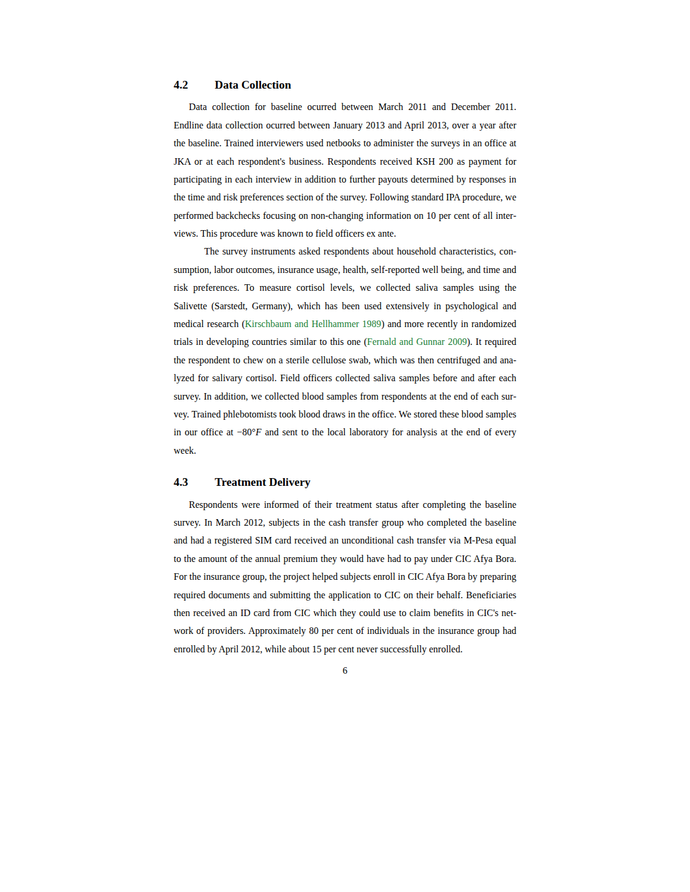4.2 Data Collection
Data collection for baseline ocurred between March 2011 and December 2011. Endline data collection ocurred between January 2013 and April 2013, over a year after the baseline. Trained interviewers used netbooks to administer the surveys in an office at JKA or at each respondent's business. Respondents received KSH 200 as payment for participating in each interview in addition to further payouts determined by responses in the time and risk preferences section of the survey. Following standard IPA procedure, we performed backchecks focusing on non-changing information on 10 per cent of all interviews. This procedure was known to field officers ex ante.
The survey instruments asked respondents about household characteristics, consumption, labor outcomes, insurance usage, health, self-reported well being, and time and risk preferences. To measure cortisol levels, we collected saliva samples using the Salivette (Sarstedt, Germany), which has been used extensively in psychological and medical research (Kirschbaum and Hellhammer 1989) and more recently in randomized trials in developing countries similar to this one (Fernald and Gunnar 2009). It required the respondent to chew on a sterile cellulose swab, which was then centrifuged and analyzed for salivary cortisol. Field officers collected saliva samples before and after each survey. In addition, we collected blood samples from respondents at the end of each survey. Trained phlebotomists took blood draws in the office. We stored these blood samples in our office at −80°F and sent to the local laboratory for analysis at the end of every week.
4.3 Treatment Delivery
Respondents were informed of their treatment status after completing the baseline survey. In March 2012, subjects in the cash transfer group who completed the baseline and had a registered SIM card received an unconditional cash transfer via M-Pesa equal to the amount of the annual premium they would have had to pay under CIC Afya Bora. For the insurance group, the project helped subjects enroll in CIC Afya Bora by preparing required documents and submitting the application to CIC on their behalf. Beneficiaries then received an ID card from CIC which they could use to claim benefits in CIC's network of providers. Approximately 80 per cent of individuals in the insurance group had enrolled by April 2012, while about 15 per cent never successfully enrolled.
6